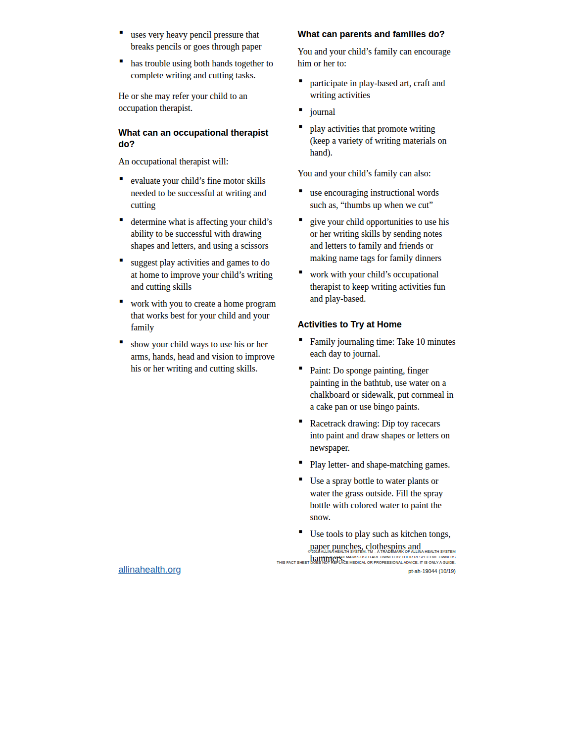uses very heavy pencil pressure that breaks pencils or goes through paper
has trouble using both hands together to complete writing and cutting tasks.
He or she may refer your child to an occupation therapist.
What can an occupational therapist do?
An occupational therapist will:
evaluate your child’s fine motor skills needed to be successful at writing and cutting
determine what is affecting your child’s ability to be successful with drawing shapes and letters, and using a scissors
suggest play activities and games to do at home to improve your child’s writing and cutting skills
work with you to create a home program that works best for your child and your family
show your child ways to use his or her arms, hands, head and vision to improve his or her writing and cutting skills.
What can parents and families do?
You and your child’s family can encourage him or her to:
participate in play-based art, craft and writing activities
journal
play activities that promote writing (keep a variety of writing materials on hand).
You and your child’s family can also:
use encouraging instructional words such as, “thumbs up when we cut”
give your child opportunities to use his or her writing skills by sending notes and letters to family and friends or making name tags for family dinners
work with your child’s occupational therapist to keep writing activities fun and play-based.
Activities to Try at Home
Family journaling time: Take 10 minutes each day to journal.
Paint: Do sponge painting, finger painting in the bathtub, use water on a chalkboard or sidewalk, put cornmeal in a cake pan or use bingo paints.
Racetrack drawing: Dip toy racecars into paint and draw shapes or letters on newspaper.
Play letter- and shape-matching games.
Use a spray bottle to water plants or water the grass outside. Fill the spray bottle with colored water to paint the snow.
Use tools to play such as kitchen tongs, paper punches, clothespins and hammers.
allinahealth.org
© 2019 ALLINA HEALTH SYSTEM. TM – A TRADEMARK OF ALLINA HEALTH SYSTEM
OTHER TRADEMARKS USED ARE OWNED BY THEIR RESPECTIVE OWNERS
THIS FACT SHEET DOES NOT REPLACE MEDICAL OR PROFESSIONAL ADVICE; IT IS ONLY A GUIDE.
pt-ah-19044 (10/19)